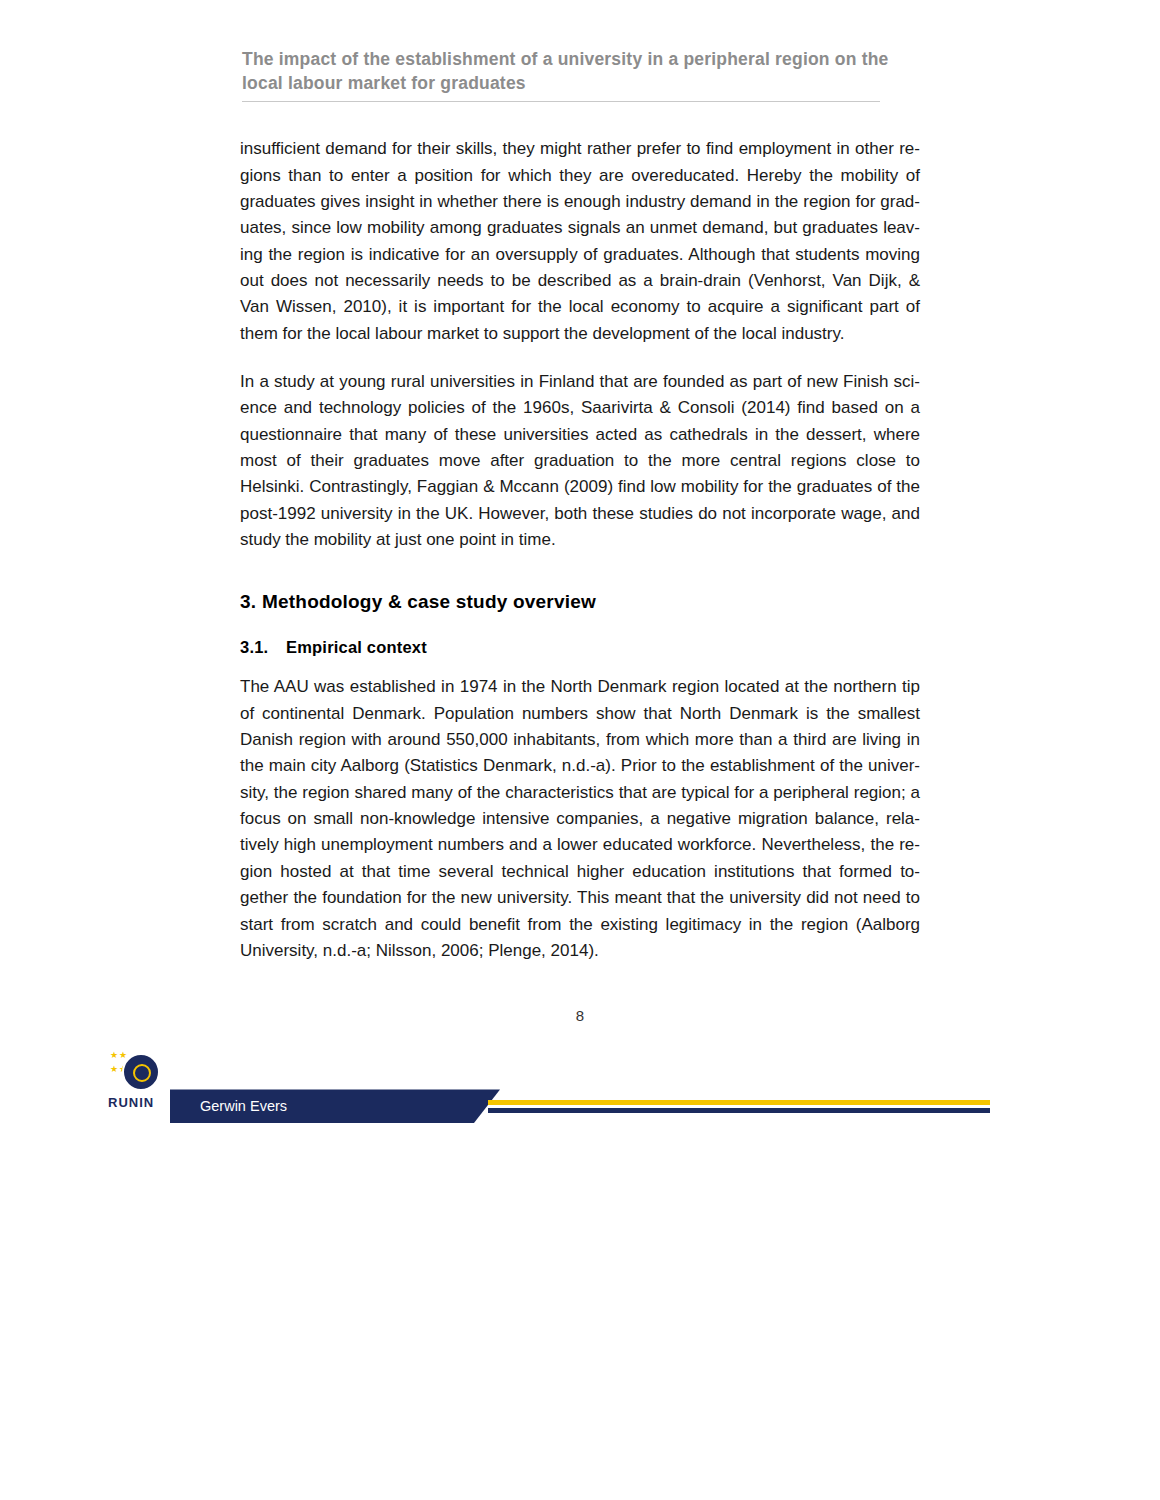The impact of the establishment of a university in a peripheral region on the local labour market for graduates
insufficient demand for their skills, they might rather prefer to find employment in other regions than to enter a position for which they are overeducated. Hereby the mobility of graduates gives insight in whether there is enough industry demand in the region for graduates, since low mobility among graduates signals an unmet demand, but graduates leaving the region is indicative for an oversupply of graduates. Although that students moving out does not necessarily needs to be described as a brain-drain (Venhorst, Van Dijk, & Van Wissen, 2010), it is important for the local economy to acquire a significant part of them for the local labour market to support the development of the local industry.
In a study at young rural universities in Finland that are founded as part of new Finish science and technology policies of the 1960s, Saarivirta & Consoli (2014) find based on a questionnaire that many of these universities acted as cathedrals in the dessert, where most of their graduates move after graduation to the more central regions close to Helsinki. Contrastingly, Faggian & Mccann (2009) find low mobility for the graduates of the post-1992 university in the UK. However, both these studies do not incorporate wage, and study the mobility at just one point in time.
3. Methodology & case study overview
3.1. Empirical context
The AAU was established in 1974 in the North Denmark region located at the northern tip of continental Denmark. Population numbers show that North Denmark is the smallest Danish region with around 550,000 inhabitants, from which more than a third are living in the main city Aalborg (Statistics Denmark, n.d.-a). Prior to the establishment of the university, the region shared many of the characteristics that are typical for a peripheral region; a focus on small non-knowledge intensive companies, a negative migration balance, relatively high unemployment numbers and a lower educated workforce. Nevertheless, the region hosted at that time several technical higher education institutions that formed together the foundation for the new university. This meant that the university did not need to start from scratch and could benefit from the existing legitimacy in the region (Aalborg University, n.d.-a; Nilsson, 2006; Plenge, 2014).
8
Gerwin Evers
★ ★
★ ★
RUNIN